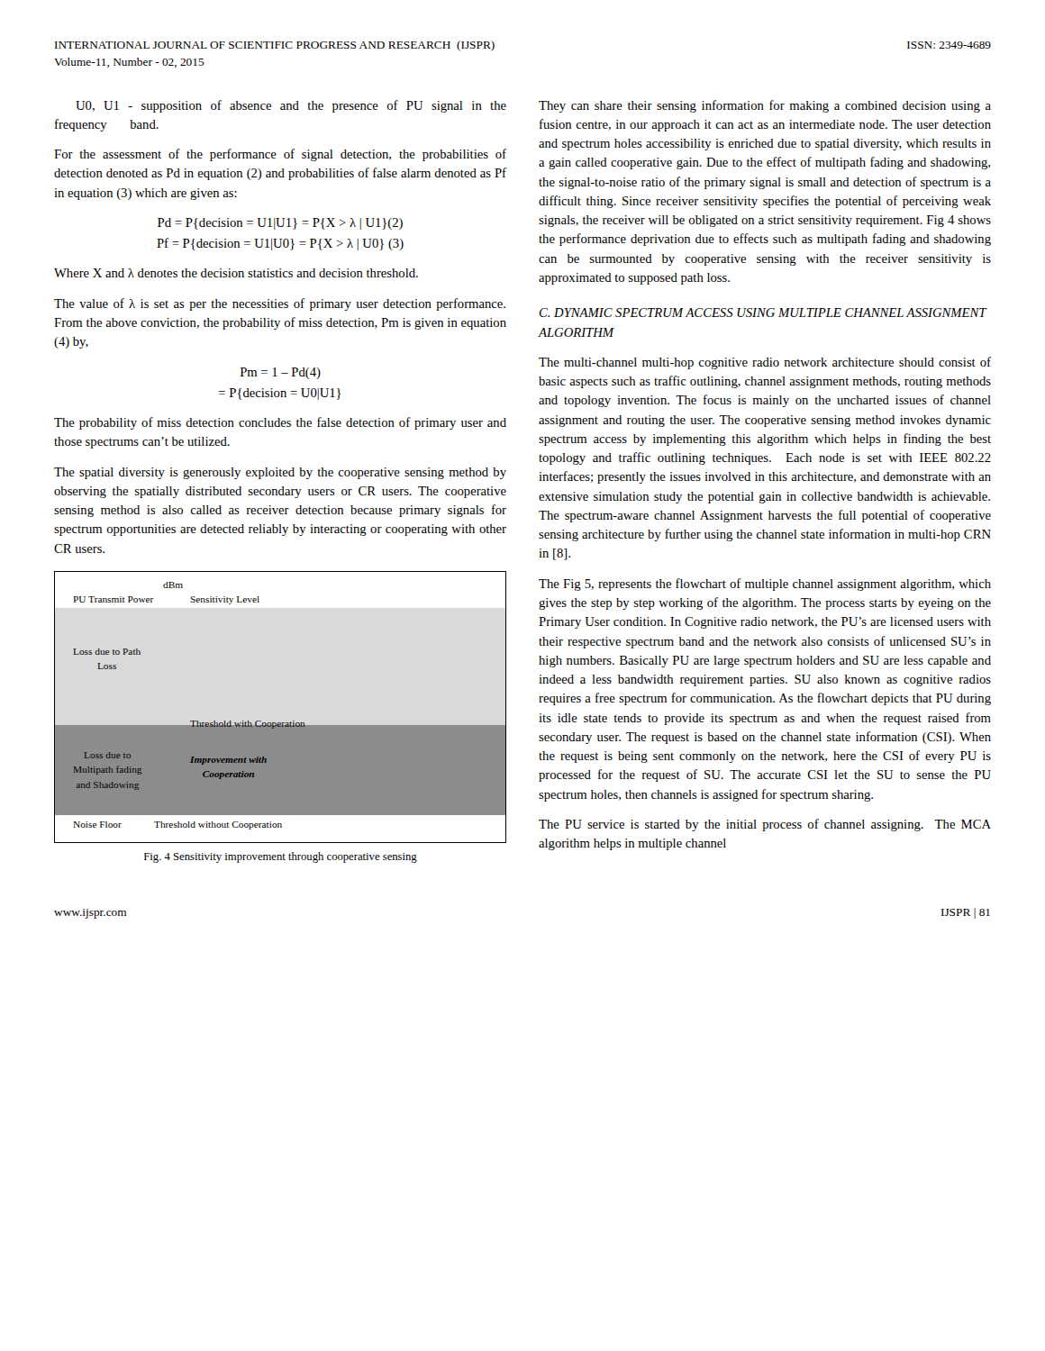INTERNATIONAL JOURNAL OF SCIENTIFIC PROGRESS AND RESEARCH (IJSPR)
Volume-11, Number - 02, 2015
ISSN: 2349-4689
U0, U1 - supposition of absence and the presence of PU signal in the frequency band.
For the assessment of the performance of signal detection, the probabilities of detection denoted as Pd in equation (2) and probabilities of false alarm denoted as Pf in equation (3) which are given as:
Pd = P{decision = U1|U1} = P{X > λ | U1}(2) Pf = P{decision = U1|U0} = P{X > λ | U0} (3)
Where X and λ denotes the decision statistics and decision threshold.
The value of λ is set as per the necessities of primary user detection performance. From the above conviction, the probability of miss detection, Pm is given in equation (4) by,
Pm = 1 – Pd(4) = P{decision = U0|U1}
The probability of miss detection concludes the false detection of primary user and those spectrums can’t be utilized.
The spatial diversity is generously exploited by the cooperative sensing method by observing the spatially distributed secondary users or CR users. The cooperative sensing method is also called as receiver detection because primary signals for spectrum opportunities are detected reliably by interacting or cooperating with other CR users.
dBm
PU Transmit Power
Sensitivity Level
Loss due to Path
Loss
Threshold with Cooperation
Loss due to
Multipath fading
and Shadowing
Improvement with
Cooperation
Noise Floor
Threshold without Cooperation
Fig. 4 Sensitivity improvement through cooperative sensing
They can share their sensing information for making a combined decision using a fusion centre, in our approach it can act as an intermediate node. The user detection and spectrum holes accessibility is enriched due to spatial diversity, which results in a gain called cooperative gain. Due to the effect of multipath fading and shadowing, the signal-to-noise ratio of the primary signal is small and detection of spectrum is a difficult thing. Since receiver sensitivity specifies the potential of perceiving weak signals, the receiver will be obligated on a strict sensitivity requirement. Fig 4 shows the performance deprivation due to effects such as multipath fading and shadowing can be surmounted by cooperative sensing with the receiver sensitivity is approximated to supposed path loss.
C. DYNAMIC SPECTRUM ACCESS USING MULTIPLE CHANNEL ASSIGNMENT ALGORITHM
The multi-channel multi-hop cognitive radio network architecture should consist of basic aspects such as traffic outlining, channel assignment methods, routing methods and topology invention. The focus is mainly on the uncharted issues of channel assignment and routing the user. The cooperative sensing method invokes dynamic spectrum access by implementing this algorithm which helps in finding the best topology and traffic outlining techniques. Each node is set with IEEE 802.22 interfaces; presently the issues involved in this architecture, and demonstrate with an extensive simulation study the potential gain in collective bandwidth is achievable. The spectrum-aware channel Assignment harvests the full potential of cooperative sensing architecture by further using the channel state information in multi-hop CRN in [8].
The Fig 5, represents the flowchart of multiple channel assignment algorithm, which gives the step by step working of the algorithm. The process starts by eyeing on the Primary User condition. In Cognitive radio network, the PU’s are licensed users with their respective spectrum band and the network also consists of unlicensed SU’s in high numbers. Basically PU are large spectrum holders and SU are less capable and indeed a less bandwidth requirement parties. SU also known as cognitive radios requires a free spectrum for communication. As the flowchart depicts that PU during its idle state tends to provide its spectrum as and when the request raised from secondary user. The request is based on the channel state information (CSI). When the request is being sent commonly on the network, here the CSI of every PU is processed for the request of SU. The accurate CSI let the SU to sense the PU spectrum holes, then channels is assigned for spectrum sharing.
The PU service is started by the initial process of channel assigning. The MCA algorithm helps in multiple channel
www.ijspr.com
IJSPR | 81